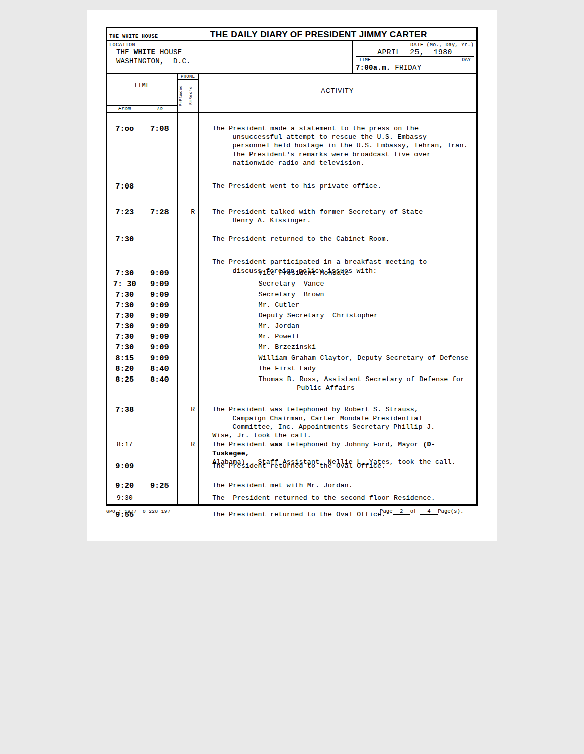THE WHITE HOUSE
THE DAILY DIARY OF PRESIDENT JIMMY CARTER
LOCATION
THE WHITE HOUSE
WASHINGTON, D.C.
DATE (Mo., Day, Yr.)
APRIL 25, 1980
TIME DAY
7:00a.m. FRIDAY
TIME
From
To
PHONE
P=Placed
R=Rec'd
ACTIVITY
7:oo 7:08
7:08
7:23 7:28
7:30
7:309:09
7: 309:09
7:309:09
7:309:09
7:309:09
7:309:09
7:309:09
7:309:09
8:159:09
8:208:40
8:258:40
7:38
8:17
9:09
9:209:25
9:30
9:55
R
R
R
The President made a statement to the press on the unsuccessful attempt to rescue the U.S. Embassy personnel held hostage in the U.S. Embassy, Tehran, Iran. The President's remarks were broadcast live over nationwide radio and television.
The President went to his private office.
The President talked with former Secretary of State Henry A. Kissinger.
The President returned to the Cabinet Room.
The President participated in a breakfast meeting to discuss foreign policy issues with:
Vice President Mondale
Secretary Vance
Secretary Brown
Mr. Cutler
Deputy Secretary Christopher
Mr. Jordan
Mr. Powell
Mr. Brzezinski
William Graham Claytor, Deputy Secretary of Defense
The First Lady
Thomas B. Ross, Assistant Secretary of Defense for Public Affairs
The President was telephoned by Robert S. Strauss, Campaign Chairman, Carter Mondale Presidential Committee, Inc. Appointments Secretary Phillip J. Wise, Jr. took the call.
The President was telephoned by Johnny Ford, Mayor (D-Tuskegee, Alabama). Staff Assistant, Nellie L. Yates, took the call.
The President returned to the Oval Office.
The President met with Mr. Jordan.
The President returned to the second floor Residence.
The President returned to the Oval Office.
GPO : 1977 O−228−197
Page 2 of 4 Page(s).